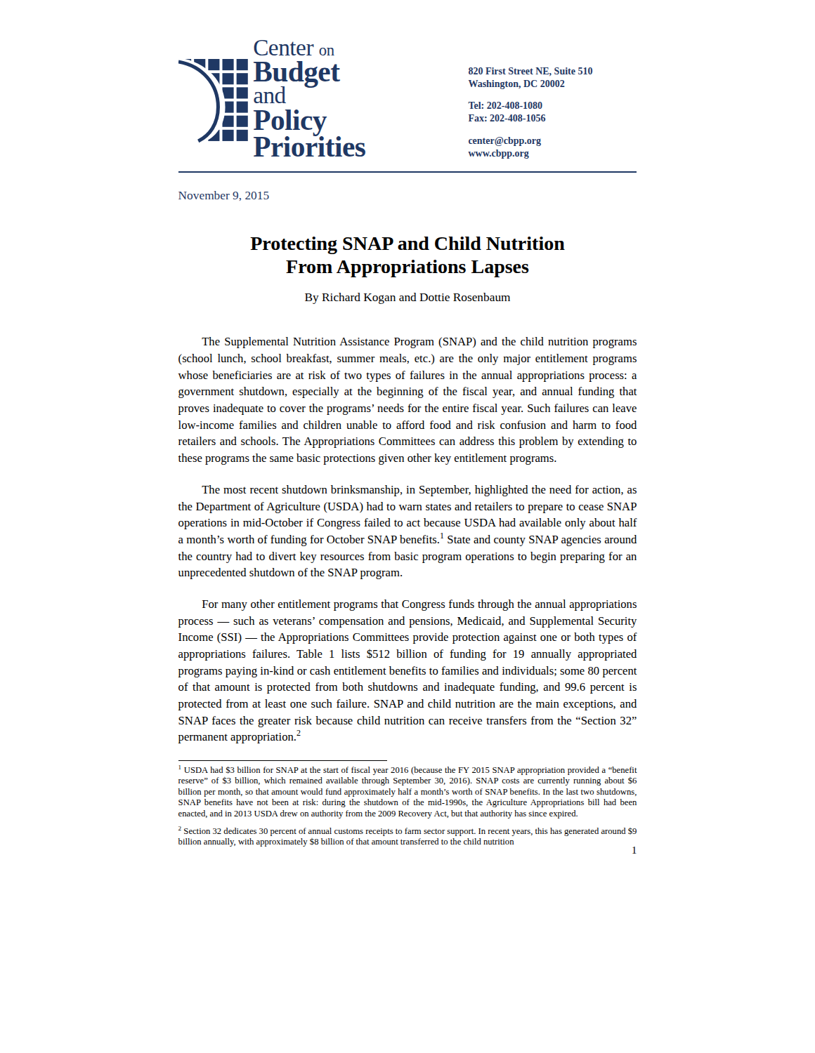Center on
Budget
and
Policy
Priorities
820 First Street NE, Suite 510
Washington, DC 20002
Tel: 202-408-1080
Fax: 202-408-1056
center@cbpp.org
www.cbpp.org
November 9, 2015
Protecting SNAP and Child Nutrition
From Appropriations Lapses
By Richard Kogan and Dottie Rosenbaum
The Supplemental Nutrition Assistance Program (SNAP) and the child nutrition programs (school lunch, school breakfast, summer meals, etc.) are the only major entitlement programs whose beneficiaries are at risk of two types of failures in the annual appropriations process: a government shutdown, especially at the beginning of the fiscal year, and annual funding that proves inadequate to cover the programs’ needs for the entire fiscal year. Such failures can leave low-income families and children unable to afford food and risk confusion and harm to food retailers and schools. The Appropriations Committees can address this problem by extending to these programs the same basic protections given other key entitlement programs.
The most recent shutdown brinksmanship, in September, highlighted the need for action, as the Department of Agriculture (USDA) had to warn states and retailers to prepare to cease SNAP operations in mid-October if Congress failed to act because USDA had available only about half a month’s worth of funding for October SNAP benefits.1 State and county SNAP agencies around the country had to divert key resources from basic program operations to begin preparing for an unprecedented shutdown of the SNAP program.
For many other entitlement programs that Congress funds through the annual appropriations process — such as veterans’ compensation and pensions, Medicaid, and Supplemental Security Income (SSI) — the Appropriations Committees provide protection against one or both types of appropriations failures. Table 1 lists $512 billion of funding for 19 annually appropriated programs paying in-kind or cash entitlement benefits to families and individuals; some 80 percent of that amount is protected from both shutdowns and inadequate funding, and 99.6 percent is protected from at least one such failure. SNAP and child nutrition are the main exceptions, and SNAP faces the greater risk because child nutrition can receive transfers from the “Section 32” permanent appropriation.2
1 USDA had $3 billion for SNAP at the start of fiscal year 2016 (because the FY 2015 SNAP appropriation provided a “benefit reserve” of $3 billion, which remained available through September 30, 2016). SNAP costs are currently running about $6 billion per month, so that amount would fund approximately half a month’s worth of SNAP benefits. In the last two shutdowns, SNAP benefits have not been at risk: during the shutdown of the mid-1990s, the Agriculture Appropriations bill had been enacted, and in 2013 USDA drew on authority from the 2009 Recovery Act, but that authority has since expired.
2 Section 32 dedicates 30 percent of annual customs receipts to farm sector support. In recent years, this has generated around $9 billion annually, with approximately $8 billion of that amount transferred to the child nutrition
1